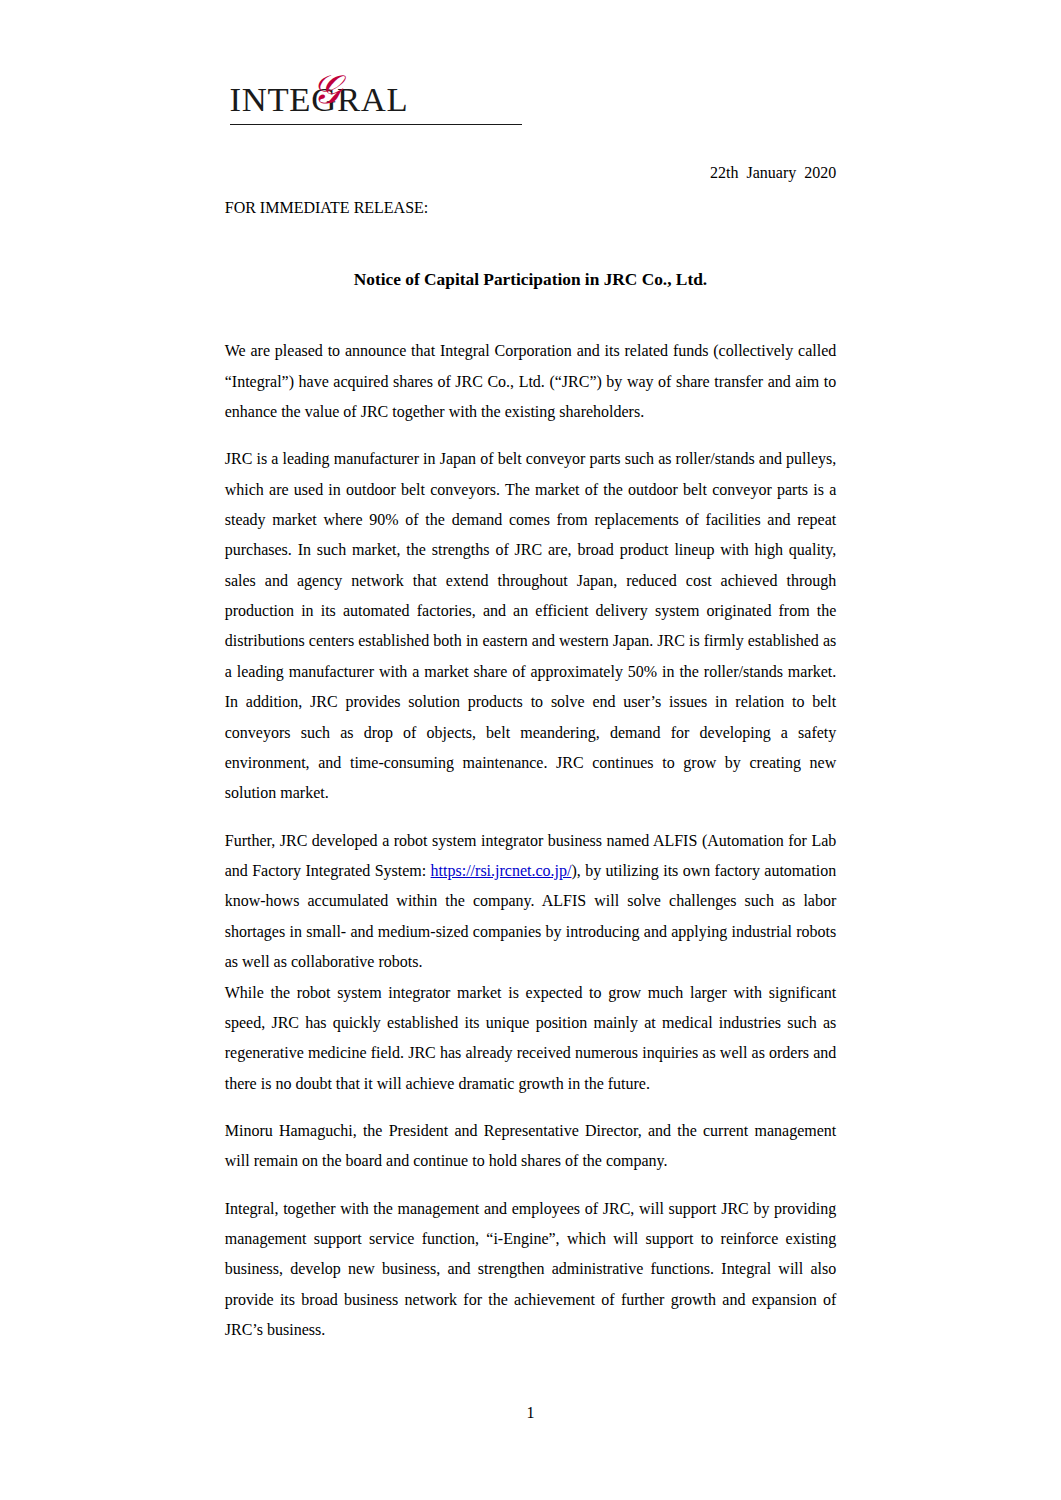INTEGRAL𝒢
22th January 2020
FOR IMMEDIATE RELEASE:
Notice of Capital Participation in JRC Co., Ltd.
We are pleased to announce that Integral Corporation and its related funds (collectively called “Integral”) have acquired shares of JRC Co., Ltd. (“JRC”) by way of share transfer and aim to enhance the value of JRC together with the existing shareholders.
JRC is a leading manufacturer in Japan of belt conveyor parts such as roller/stands and pulleys, which are used in outdoor belt conveyors. The market of the outdoor belt conveyor parts is a steady market where 90% of the demand comes from replacements of facilities and repeat purchases. In such market, the strengths of JRC are, broad product lineup with high quality, sales and agency network that extend throughout Japan, reduced cost achieved through production in its automated factories, and an efficient delivery system originated from the distributions centers established both in eastern and western Japan. JRC is firmly established as a leading manufacturer with a market share of approximately 50% in the roller/stands market. In addition, JRC provides solution products to solve end user’s issues in relation to belt conveyors such as drop of objects, belt meandering, demand for developing a safety environment, and time-consuming maintenance. JRC continues to grow by creating new solution market.
Further, JRC developed a robot system integrator business named ALFIS (Automation for Lab and Factory Integrated System: https://rsi.jrcnet.co.jp/), by utilizing its own factory automation know-hows accumulated within the company. ALFIS will solve challenges such as labor shortages in small- and medium-sized companies by introducing and applying industrial robots as well as collaborative robots.
While the robot system integrator market is expected to grow much larger with significant speed, JRC has quickly established its unique position mainly at medical industries such as regenerative medicine field. JRC has already received numerous inquiries as well as orders and there is no doubt that it will achieve dramatic growth in the future.
Minoru Hamaguchi, the President and Representative Director, and the current management will remain on the board and continue to hold shares of the company.
Integral, together with the management and employees of JRC, will support JRC by providing management support service function, “i-Engine”, which will support to reinforce existing business, develop new business, and strengthen administrative functions. Integral will also provide its broad business network for the achievement of further growth and expansion of JRC’s business.
1